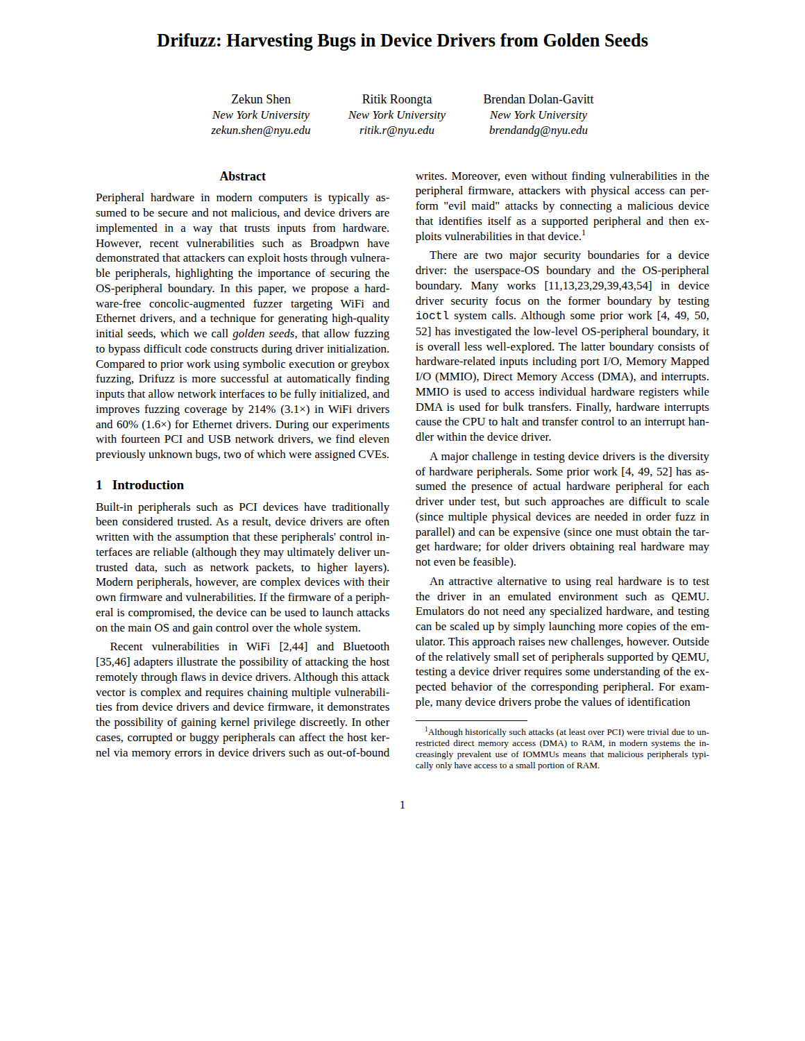Drifuzz: Harvesting Bugs in Device Drivers from Golden Seeds
Zekun Shen
New York University
zekun.shen@nyu.edu
Ritik Roongta
New York University
ritik.r@nyu.edu
Brendan Dolan-Gavitt
New York University
brendandg@nyu.edu
Abstract
Peripheral hardware in modern computers is typically assumed to be secure and not malicious, and device drivers are implemented in a way that trusts inputs from hardware. However, recent vulnerabilities such as Broadpwn have demonstrated that attackers can exploit hosts through vulnerable peripherals, highlighting the importance of securing the OS-peripheral boundary. In this paper, we propose a hardware-free concolic-augmented fuzzer targeting WiFi and Ethernet drivers, and a technique for generating high-quality initial seeds, which we call golden seeds, that allow fuzzing to bypass difficult code constructs during driver initialization. Compared to prior work using symbolic execution or greybox fuzzing, Drifuzz is more successful at automatically finding inputs that allow network interfaces to be fully initialized, and improves fuzzing coverage by 214% (3.1×) in WiFi drivers and 60% (1.6×) for Ethernet drivers. During our experiments with fourteen PCI and USB network drivers, we find eleven previously unknown bugs, two of which were assigned CVEs.
1 Introduction
Built-in peripherals such as PCI devices have traditionally been considered trusted. As a result, device drivers are often written with the assumption that these peripherals' control interfaces are reliable (although they may ultimately deliver untrusted data, such as network packets, to higher layers). Modern peripherals, however, are complex devices with their own firmware and vulnerabilities. If the firmware of a peripheral is compromised, the device can be used to launch attacks on the main OS and gain control over the whole system.
Recent vulnerabilities in WiFi [2,44] and Bluetooth [35,46] adapters illustrate the possibility of attacking the host remotely through flaws in device drivers. Although this attack vector is complex and requires chaining multiple vulnerabilities from device drivers and device firmware, it demonstrates the possibility of gaining kernel privilege discreetly. In other cases, corrupted or buggy peripherals can affect the host kernel via memory errors in device drivers such as out-of-bound writes. Moreover, even without finding vulnerabilities in the peripheral firmware, attackers with physical access can perform "evil maid" attacks by connecting a malicious device that identifies itself as a supported peripheral and then exploits vulnerabilities in that device.1
There are two major security boundaries for a device driver: the userspace-OS boundary and the OS-peripheral boundary. Many works [11,13,23,29,39,43,54] in device driver security focus on the former boundary by testing ioctl system calls. Although some prior work [4, 49, 50, 52] has investigated the low-level OS-peripheral boundary, it is overall less well-explored. The latter boundary consists of hardware-related inputs including port I/O, Memory Mapped I/O (MMIO), Direct Memory Access (DMA), and interrupts. MMIO is used to access individual hardware registers while DMA is used for bulk transfers. Finally, hardware interrupts cause the CPU to halt and transfer control to an interrupt handler within the device driver.
A major challenge in testing device drivers is the diversity of hardware peripherals. Some prior work [4, 49, 52] has assumed the presence of actual hardware peripheral for each driver under test, but such approaches are difficult to scale (since multiple physical devices are needed in order fuzz in parallel) and can be expensive (since one must obtain the target hardware; for older drivers obtaining real hardware may not even be feasible).
An attractive alternative to using real hardware is to test the driver in an emulated environment such as QEMU. Emulators do not need any specialized hardware, and testing can be scaled up by simply launching more copies of the emulator. This approach raises new challenges, however. Outside of the relatively small set of peripherals supported by QEMU, testing a device driver requires some understanding of the expected behavior of the corresponding peripheral. For example, many device drivers probe the values of identification
1Although historically such attacks (at least over PCI) were trivial due to unrestricted direct memory access (DMA) to RAM, in modern systems the increasingly prevalent use of IOMMUs means that malicious peripherals typically only have access to a small portion of RAM.
1